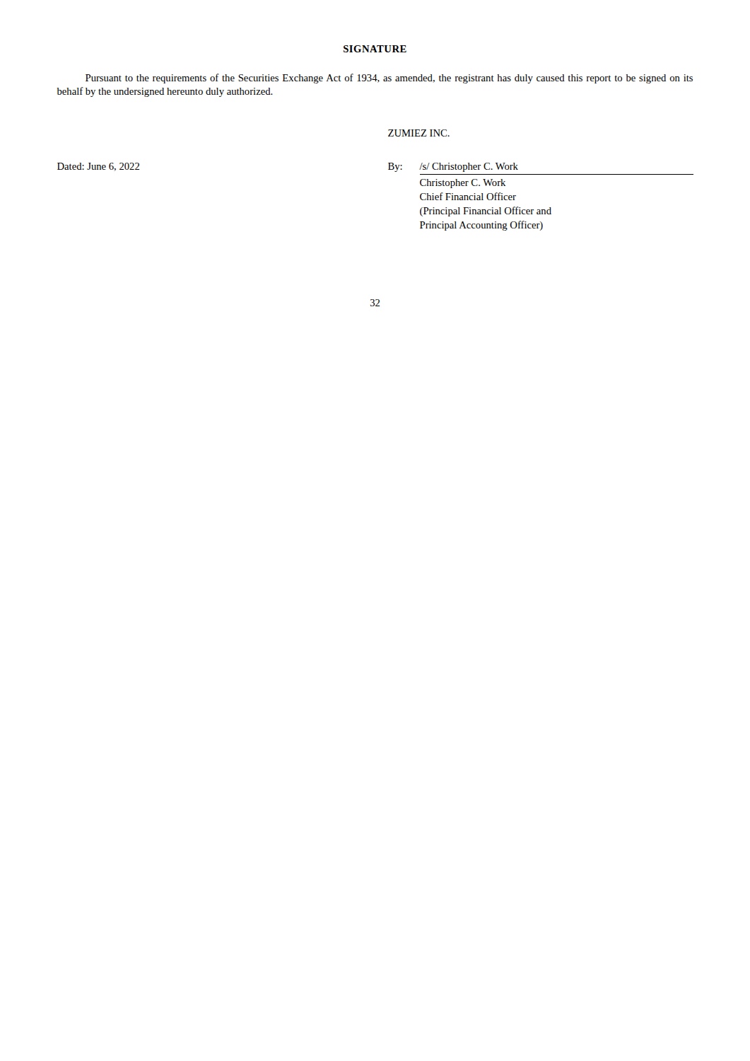SIGNATURE
Pursuant to the requirements of the Securities Exchange Act of 1934, as amended, the registrant has duly caused this report to be signed on its behalf by the undersigned hereunto duly authorized.
ZUMIEZ INC.
| Dated: June 6, 2022 | By: | /s/ Christopher C. Work Christopher C. Work Chief Financial Officer (Principal Financial Officer and Principal Accounting Officer) |
32